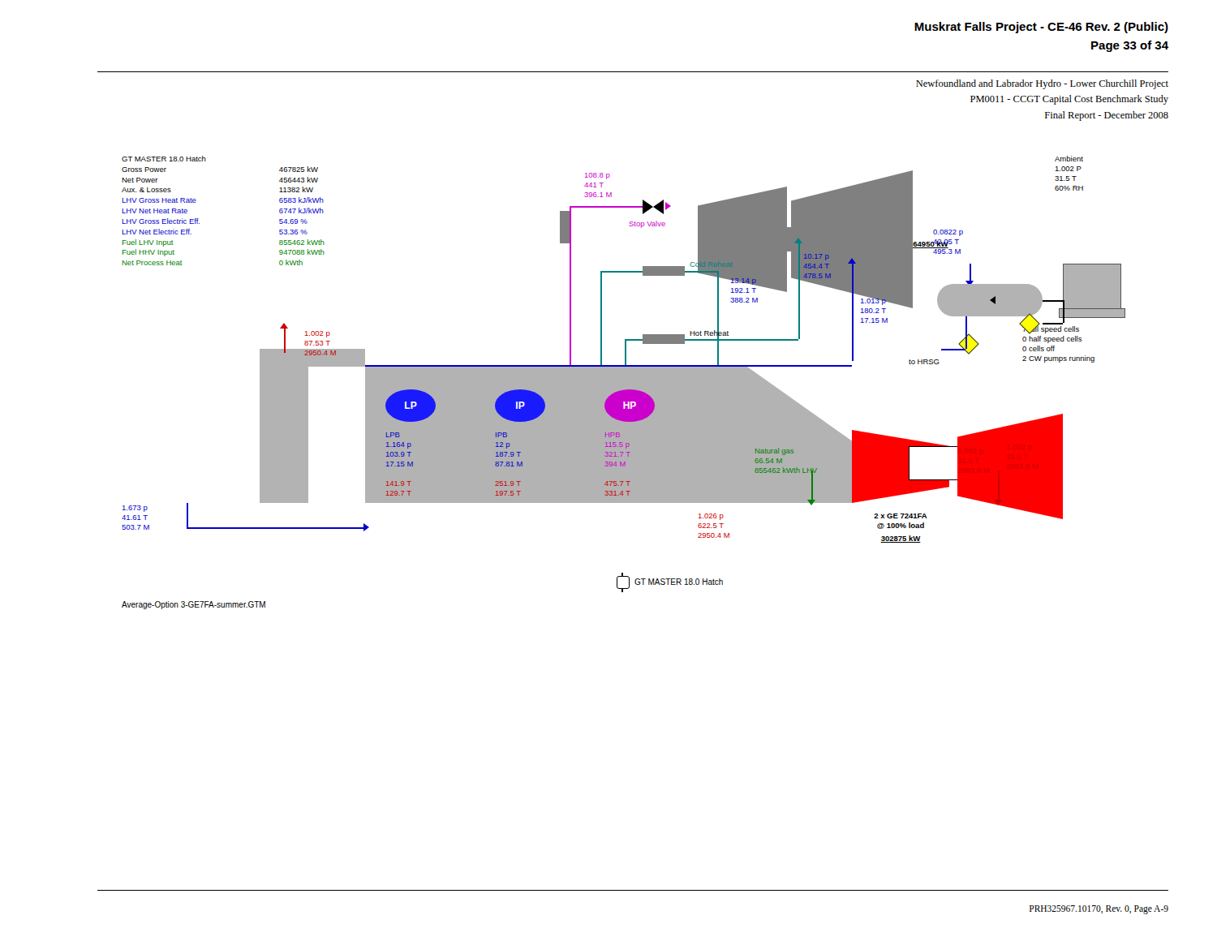Muskrat Falls Project - CE-46 Rev. 2 (Public)
Page 33 of 34
Newfoundland and Labrador Hydro - Lower Churchill Project
PM0011 - CCGT Capital Cost Benchmark Study
Final Report - December 2008
| GT MASTER 18.0 Hatch | |
| Gross Power | 467825 kW |
| Net Power | 456443 kW |
| Aux. & Losses | 11382 kW |
| LHV Gross Heat Rate | 6583 kJ/kWh |
| LHV Net Heat Rate | 6747 kJ/kWh |
| LHV Gross Electric Eff. | 54.69 % |
| LHV Net Electric Eff. | 53.36 % |
| Fuel LHV Input | 855462 kWth |
| Fuel HHV Input | 947088 kWth |
| Net Process Heat | 0 kWth |
Ambient 1.002 P 31.5 T 60% RH
164950 kW
108.8 p 441 T 396.1 M
Stop Valve
Cold Reheat
13.14 p 192.1 T 388.2 M
Hot Reheat
10.17 p 454.4 T 478.5 M
0.0822 p 42.05 T 495.3 M
7 full speed cells 0 half speed cells 0 cells off 2 CW pumps running
1.013 p 180.2 T 17.15 M
to HRSG
1.002 p 87.53 T 2950.4 M
LP
IP
HP
LPB 1.164 p 103.9 T 17.15 M
141.9 T 129.7 T
IPB 12 p 187.9 T 87.81 M
251.9 T 197.5 T
HPB 115.5 p 321.7 T 394 M
475.7 T 331.4 T
1.673 p 41.61 T 503.7 M
1.026 p 622.5 T 2950.4 M
Natural gas 66.54 M 855462 kWth LHV
2 x GE 7241FA @ 100% load
302875 kW
0.992 p 31.5 T 2883.9 M
1.002 p 31.5 T 2883.9 M
GT MASTER 18.0 Hatch
Average-Option 3-GE7FA-summer.GTM
PRH325967.10170, Rev. 0, Page A-9